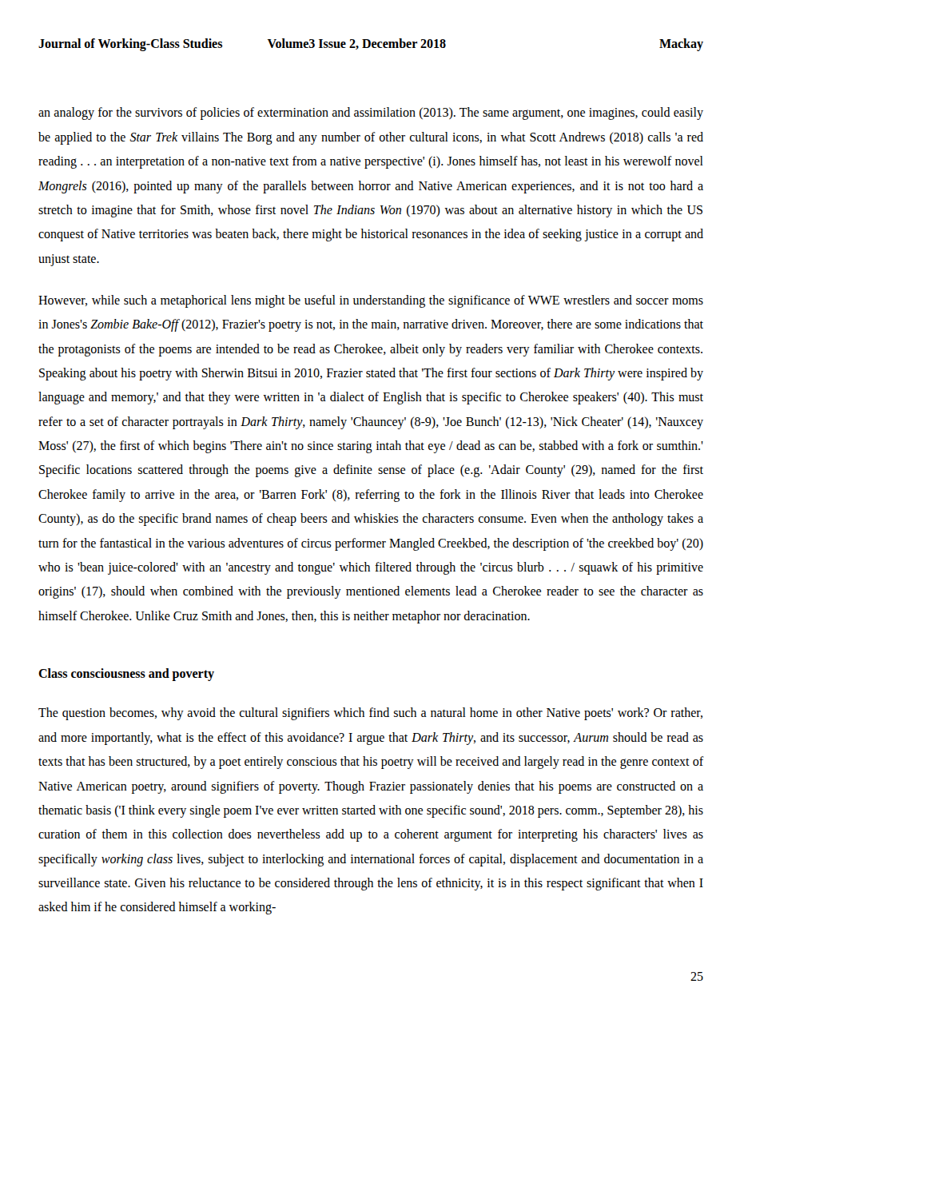Journal of Working-Class Studies Volume3 Issue 2, December 2018 Mackay
an analogy for the survivors of policies of extermination and assimilation (2013). The same argument, one imagines, could easily be applied to the Star Trek villains The Borg and any number of other cultural icons, in what Scott Andrews (2018) calls 'a red reading . . . an interpretation of a non-native text from a native perspective' (i). Jones himself has, not least in his werewolf novel Mongrels (2016), pointed up many of the parallels between horror and Native American experiences, and it is not too hard a stretch to imagine that for Smith, whose first novel The Indians Won (1970) was about an alternative history in which the US conquest of Native territories was beaten back, there might be historical resonances in the idea of seeking justice in a corrupt and unjust state.
However, while such a metaphorical lens might be useful in understanding the significance of WWE wrestlers and soccer moms in Jones's Zombie Bake-Off (2012), Frazier's poetry is not, in the main, narrative driven. Moreover, there are some indications that the protagonists of the poems are intended to be read as Cherokee, albeit only by readers very familiar with Cherokee contexts. Speaking about his poetry with Sherwin Bitsui in 2010, Frazier stated that 'The first four sections of Dark Thirty were inspired by language and memory,' and that they were written in 'a dialect of English that is specific to Cherokee speakers' (40). This must refer to a set of character portrayals in Dark Thirty, namely 'Chauncey' (8-9), 'Joe Bunch' (12-13), 'Nick Cheater' (14), 'Nauxcey Moss' (27), the first of which begins 'There ain't no since staring intah that eye / dead as can be, stabbed with a fork or sumthin.' Specific locations scattered through the poems give a definite sense of place (e.g. 'Adair County' (29), named for the first Cherokee family to arrive in the area, or 'Barren Fork' (8), referring to the fork in the Illinois River that leads into Cherokee County), as do the specific brand names of cheap beers and whiskies the characters consume. Even when the anthology takes a turn for the fantastical in the various adventures of circus performer Mangled Creekbed, the description of 'the creekbed boy' (20) who is 'bean juice-colored' with an 'ancestry and tongue' which filtered through the 'circus blurb . . . / squawk of his primitive origins' (17), should when combined with the previously mentioned elements lead a Cherokee reader to see the character as himself Cherokee. Unlike Cruz Smith and Jones, then, this is neither metaphor nor deracination.
Class consciousness and poverty
The question becomes, why avoid the cultural signifiers which find such a natural home in other Native poets' work? Or rather, and more importantly, what is the effect of this avoidance? I argue that Dark Thirty, and its successor, Aurum should be read as texts that has been structured, by a poet entirely conscious that his poetry will be received and largely read in the genre context of Native American poetry, around signifiers of poverty. Though Frazier passionately denies that his poems are constructed on a thematic basis ('I think every single poem I've ever written started with one specific sound', 2018 pers. comm., September 28), his curation of them in this collection does nevertheless add up to a coherent argument for interpreting his characters' lives as specifically working class lives, subject to interlocking and international forces of capital, displacement and documentation in a surveillance state. Given his reluctance to be considered through the lens of ethnicity, it is in this respect significant that when I asked him if he considered himself a working-
25